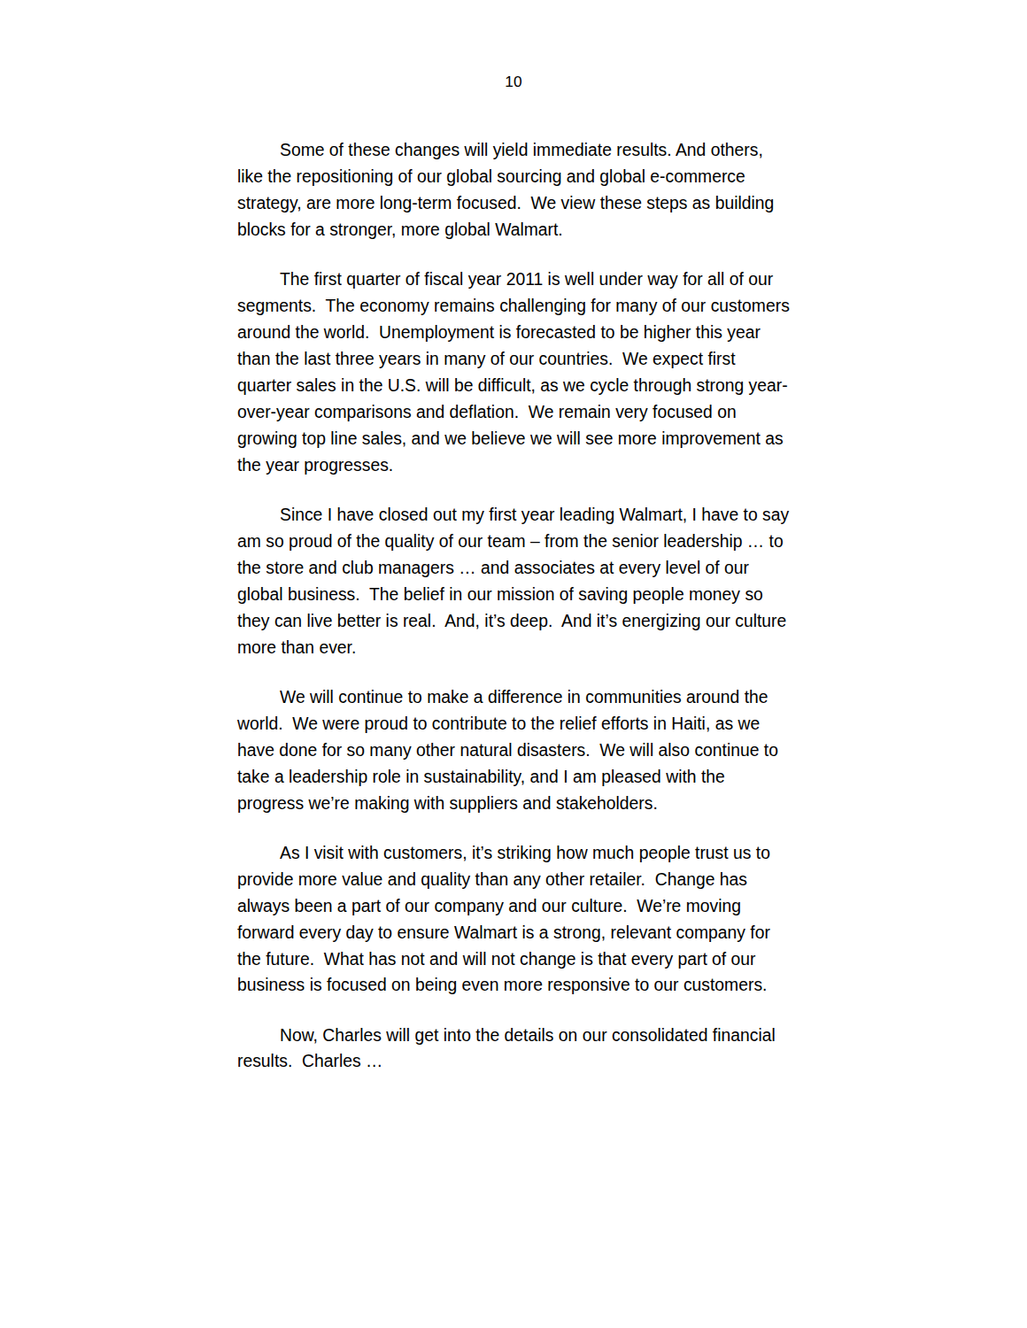10
Some of these changes will yield immediate results. And others, like the repositioning of our global sourcing and global e-commerce strategy, are more long-term focused. We view these steps as building blocks for a stronger, more global Walmart.
The first quarter of fiscal year 2011 is well under way for all of our segments. The economy remains challenging for many of our customers around the world. Unemployment is forecasted to be higher this year than the last three years in many of our countries. We expect first quarter sales in the U.S. will be difficult, as we cycle through strong year-over-year comparisons and deflation. We remain very focused on growing top line sales, and we believe we will see more improvement as the year progresses.
Since I have closed out my first year leading Walmart, I have to say am so proud of the quality of our team – from the senior leadership … to the store and club managers … and associates at every level of our global business. The belief in our mission of saving people money so they can live better is real. And, it’s deep. And it’s energizing our culture more than ever.
We will continue to make a difference in communities around the world. We were proud to contribute to the relief efforts in Haiti, as we have done for so many other natural disasters. We will also continue to take a leadership role in sustainability, and I am pleased with the progress we’re making with suppliers and stakeholders.
As I visit with customers, it’s striking how much people trust us to provide more value and quality than any other retailer. Change has always been a part of our company and our culture. We’re moving forward every day to ensure Walmart is a strong, relevant company for the future. What has not and will not change is that every part of our business is focused on being even more responsive to our customers.
Now, Charles will get into the details on our consolidated financial results. Charles …